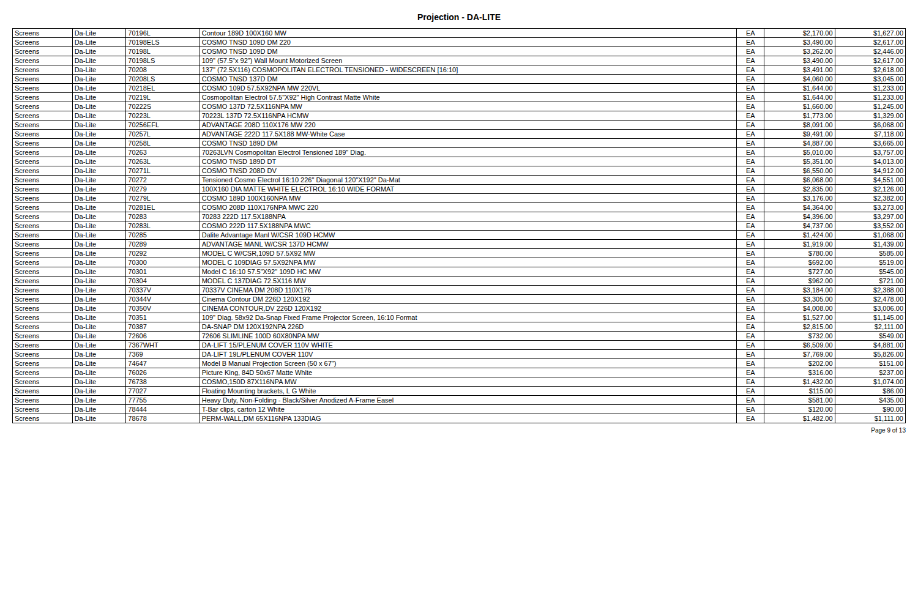Projection - DA-LITE
| Screens | Da-Lite | 70196L | Contour 189D 100X160 MW | EA | $2,170.00 | $1,627.00 |
| Screens | Da-Lite | 70198ELS | COSMO TNSD 109D DM 220 | EA | $3,490.00 | $2,617.00 |
| Screens | Da-Lite | 70198L | COSMO TNSD 109D DM | EA | $3,262.00 | $2,446.00 |
| Screens | Da-Lite | 70198LS | 109" (57.5"x 92") Wall Mount Motorized Screen | EA | $3,490.00 | $2,617.00 |
| Screens | Da-Lite | 70208 | 137" (72.5X116) COSMOPOLITAN ELECTROL TENSIONED - WIDESCREEN [16:10] | EA | $3,491.00 | $2,618.00 |
| Screens | Da-Lite | 70208LS | COSMO TNSD 137D DM | EA | $4,060.00 | $3,045.00 |
| Screens | Da-Lite | 70218EL | COSMO 109D 57.5X92NPA MW 220VL | EA | $1,644.00 | $1,233.00 |
| Screens | Da-Lite | 70219L | Cosmopolitan Electrol 57.5"X92" High Contrast Matte White | EA | $1,644.00 | $1,233.00 |
| Screens | Da-Lite | 70222S | COSMO 137D 72.5X116NPA MW | EA | $1,660.00 | $1,245.00 |
| Screens | Da-Lite | 70223L | 70223L 137D 72.5X116NPA HCMW | EA | $1,773.00 | $1,329.00 |
| Screens | Da-Lite | 70256EFL | ADVANTAGE 208D 110X176 MW 220 | EA | $8,091.00 | $6,068.00 |
| Screens | Da-Lite | 70257L | ADVANTAGE 222D 117.5X188 MW-White Case | EA | $9,491.00 | $7,118.00 |
| Screens | Da-Lite | 70258L | COSMO TNSD 189D DM | EA | $4,887.00 | $3,665.00 |
| Screens | Da-Lite | 70263 | 70263LVN Cosmopolitan Electrol Tensioned 189" Diag. | EA | $5,010.00 | $3,757.00 |
| Screens | Da-Lite | 70263L | COSMO TNSD 189D DT | EA | $5,351.00 | $4,013.00 |
| Screens | Da-Lite | 70271L | COSMO TNSD 208D DV | EA | $6,550.00 | $4,912.00 |
| Screens | Da-Lite | 70272 | Tensioned Cosmo Electrol 16:10 226" Diagonal 120"X192" Da-Mat | EA | $6,068.00 | $4,551.00 |
| Screens | Da-Lite | 70279 | 100X160 DIA MATTE WHITE ELECTROL 16:10 WIDE FORMAT | EA | $2,835.00 | $2,126.00 |
| Screens | Da-Lite | 70279L | COSMO 189D 100X160NPA MW | EA | $3,176.00 | $2,382.00 |
| Screens | Da-Lite | 70281EL | COSMO 208D 110X176NPA MWC 220 | EA | $4,364.00 | $3,273.00 |
| Screens | Da-Lite | 70283 | 70283 222D 117.5X188NPA | EA | $4,396.00 | $3,297.00 |
| Screens | Da-Lite | 70283L | COSMO 222D 117.5X188NPA MWC | EA | $4,737.00 | $3,552.00 |
| Screens | Da-Lite | 70285 | Dalite Advantage Manl W/CSR 109D HCMW | EA | $1,424.00 | $1,068.00 |
| Screens | Da-Lite | 70289 | ADVANTAGE MANL W/CSR 137D HCMW | EA | $1,919.00 | $1,439.00 |
| Screens | Da-Lite | 70292 | MODEL C W/CSR,109D 57.5X92 MW | EA | $780.00 | $585.00 |
| Screens | Da-Lite | 70300 | MODEL C 109DIAG 57.5X92NPA MW | EA | $692.00 | $519.00 |
| Screens | Da-Lite | 70301 | Model C 16:10 57.5"X92" 109D HC MW | EA | $727.00 | $545.00 |
| Screens | Da-Lite | 70304 | MODEL C 137DIAG 72.5X116 MW | EA | $962.00 | $721.00 |
| Screens | Da-Lite | 70337V | 70337V CINEMA DM 208D 110X176 | EA | $3,184.00 | $2,388.00 |
| Screens | Da-Lite | 70344V | Cinema Contour DM 226D 120X192 | EA | $3,305.00 | $2,478.00 |
| Screens | Da-Lite | 70350V | CINEMA CONTOUR,DV 226D 120X192 | EA | $4,008.00 | $3,006.00 |
| Screens | Da-Lite | 70351 | 109" Diag. 58x92 Da-Snap Fixed Frame Projector Screen, 16:10 Format | EA | $1,527.00 | $1,145.00 |
| Screens | Da-Lite | 70387 | DA-SNAP DM 120X192NPA 226D | EA | $2,815.00 | $2,111.00 |
| Screens | Da-Lite | 72606 | 72606 SLIMLINE 100D 60X80NPA MW | EA | $732.00 | $549.00 |
| Screens | Da-Lite | 7367WHT | DA-LIFT 15/PLENUM COVER 110V WHITE | EA | $6,509.00 | $4,881.00 |
| Screens | Da-Lite | 7369 | DA-LIFT 19L/PLENUM COVER 110V | EA | $7,769.00 | $5,826.00 |
| Screens | Da-Lite | 74647 | Model B Manual Projection Screen (50 x 67") | EA | $202.00 | $151.00 |
| Screens | Da-Lite | 76026 | Picture King, 84D 50x67 Matte White | EA | $316.00 | $237.00 |
| Screens | Da-Lite | 76738 | COSMO,150D 87X116NPA MW | EA | $1,432.00 | $1,074.00 |
| Screens | Da-Lite | 77027 | Floating Mounting brackets, L G White | EA | $115.00 | $86.00 |
| Screens | Da-Lite | 77755 | Heavy Duty, Non-Folding - Black/Silver Anodized A-Frame Easel | EA | $581.00 | $435.00 |
| Screens | Da-Lite | 78444 | T-Bar clips, carton 12 White | EA | $120.00 | $90.00 |
| Screens | Da-Lite | 78678 | PERM-WALL,DM 65X116NPA 133DIAG | EA | $1,482.00 | $1,111.00 |
Page 9 of 13